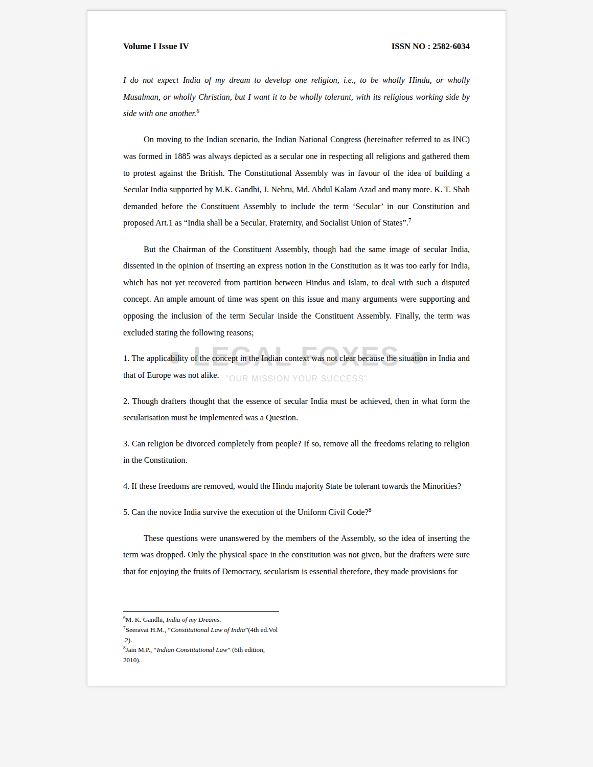Volume I Issue IV ISSN NO : 2582-6034
● LEGAL FOXES ●
"OUR MISSION YOUR SUCCESS"
I do not expect India of my dream to develop one religion, i.e., to be wholly Hindu, or wholly Musalman, or wholly Christian, but I want it to be wholly tolerant, with its religious working side by side with one another.6
On moving to the Indian scenario, the Indian National Congress (hereinafter referred to as INC) was formed in 1885 was always depicted as a secular one in respecting all religions and gathered them to protest against the British. The Constitutional Assembly was in favour of the idea of building a Secular India supported by M.K. Gandhi, J. Nehru, Md. Abdul Kalam Azad and many more. K. T. Shah demanded before the Constituent Assembly to include the term ‘Secular’ in our Constitution and proposed Art.1 as “India shall be a Secular, Fraternity, and Socialist Union of States”.7
But the Chairman of the Constituent Assembly, though had the same image of secular India, dissented in the opinion of inserting an express notion in the Constitution as it was too early for India, which has not yet recovered from partition between Hindus and Islam, to deal with such a disputed concept. An ample amount of time was spent on this issue and many arguments were supporting and opposing the inclusion of the term Secular inside the Constituent Assembly. Finally, the term was excluded stating the following reasons;
1. The applicability of the concept in the Indian context was not clear because the situation in India and that of Europe was not alike.
2. Though drafters thought that the essence of secular India must be achieved, then in what form the secularisation must be implemented was a Question.
3. Can religion be divorced completely from people? If so, remove all the freedoms relating to religion in the Constitution.
4. If these freedoms are removed, would the Hindu majority State be tolerant towards the Minorities?
5. Can the novice India survive the execution of the Uniform Civil Code?8
These questions were unanswered by the members of the Assembly, so the idea of inserting the term was dropped. Only the physical space in the constitution was not given, but the drafters were sure that for enjoying the fruits of Democracy, secularism is essential therefore, they made provisions for
6M. K. Gandhi, India of my Dreams.
7Seeravai H.M., “Constitutional Law of India”(4th ed.Vol .2).
8Jain M.P., “Indian Constitutional Law” (6th edition, 2010).